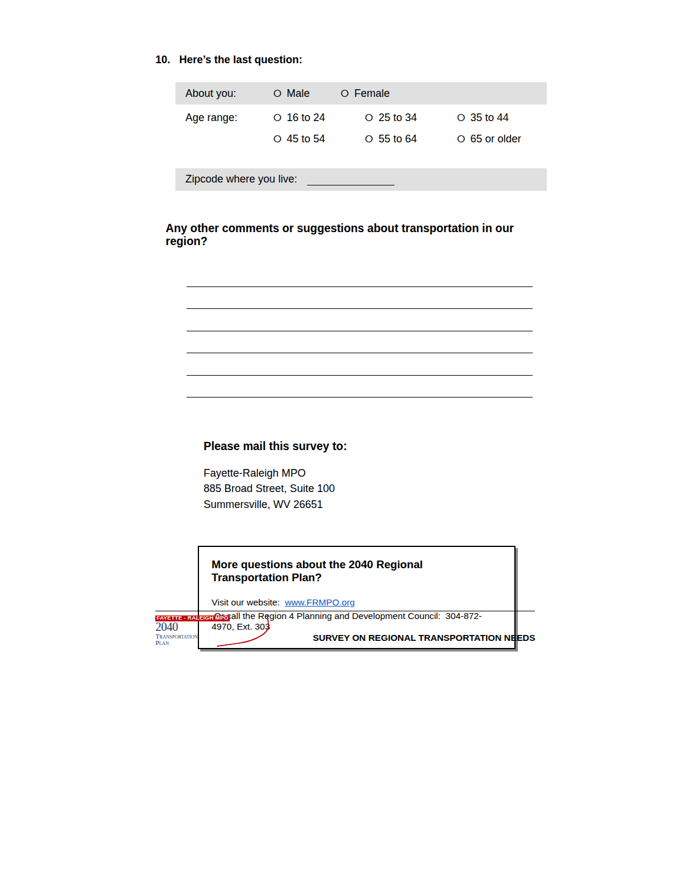10. Here’s the last question:
About you: ⭘Male ⭘Female
Age range: ⭘16 to 24 ⭘25 to 34 ⭘35 to 44
Age range: ⭘45 to 54 ⭘55 to 64 ⭘65 or older
Zipcode where you live:
Any other comments or suggestions about transportation in our region?
Please mail this survey to:
Fayette-Raleigh MPO
885 Broad Street, Suite 100
Summersville, WV 26651
More questions about the 2040 Regional Transportation Plan?
Visit our website: www.FRMPO.org
Or call the Region 4 Planning and Development Council: 304-872-4970, Ext. 303
FAYETTE - RALEIGH MPO 2040 Transportation Plan
SURVEY ON REGIONAL TRANSPORTATION NEEDS